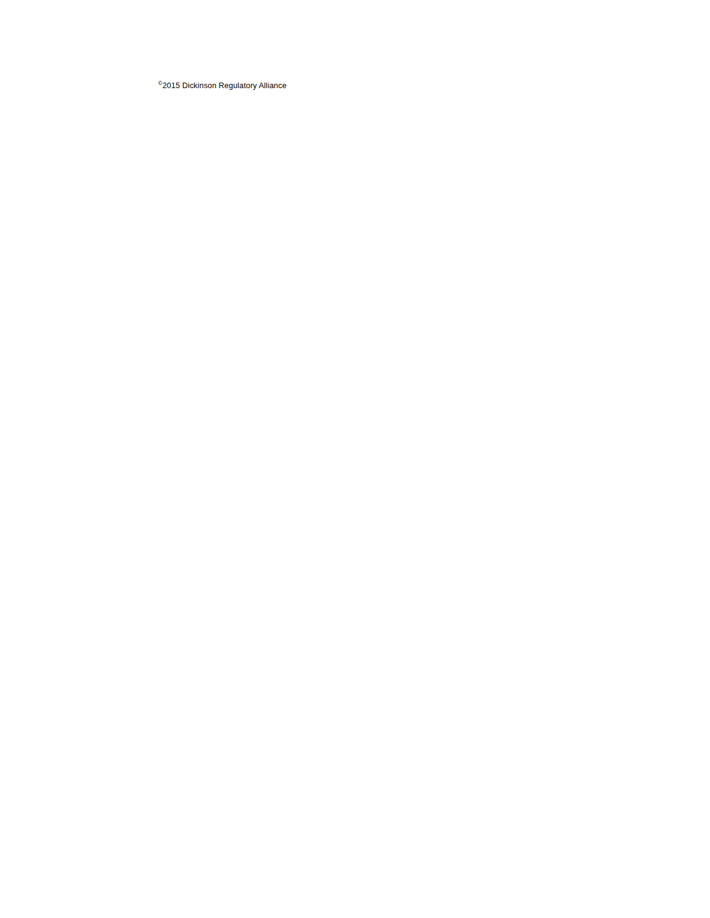©2015 Dickinson Regulatory Alliance